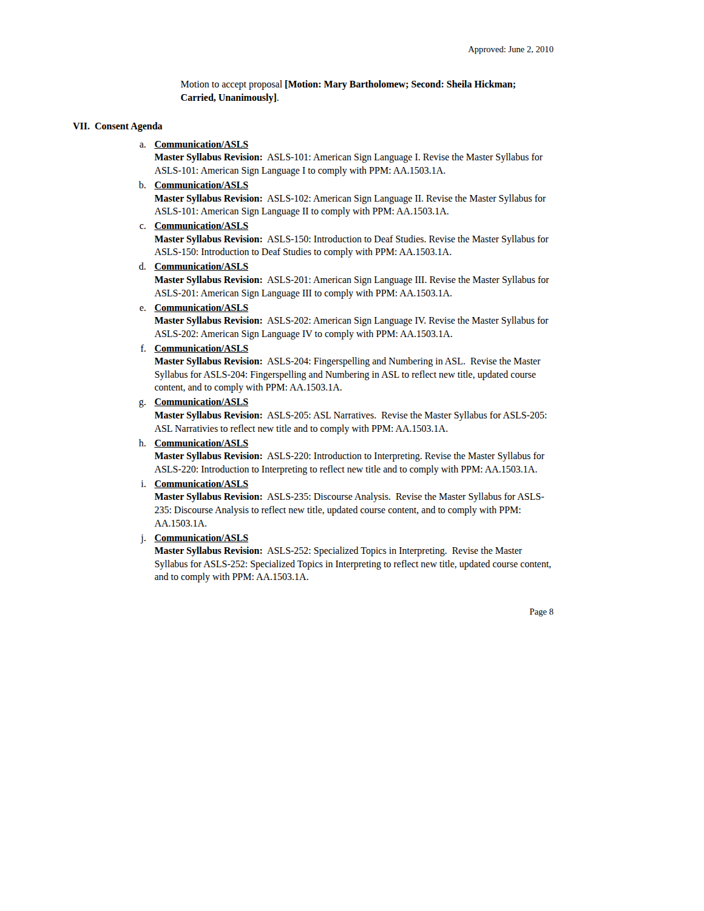Approved: June 2, 2010
Motion to accept proposal [Motion: Mary Bartholomew; Second: Sheila Hickman; Carried, Unanimously].
VII. Consent Agenda
Communication/ASLS Master Syllabus Revision: ASLS-101: American Sign Language I. Revise the Master Syllabus for ASLS-101: American Sign Language I to comply with PPM: AA.1503.1A.
Communication/ASLS Master Syllabus Revision: ASLS-102: American Sign Language II. Revise the Master Syllabus for ASLS-101: American Sign Language II to comply with PPM: AA.1503.1A.
Communication/ASLS Master Syllabus Revision: ASLS-150: Introduction to Deaf Studies. Revise the Master Syllabus for ASLS-150: Introduction to Deaf Studies to comply with PPM: AA.1503.1A.
Communication/ASLS Master Syllabus Revision: ASLS-201: American Sign Language III. Revise the Master Syllabus for ASLS-201: American Sign Language III to comply with PPM: AA.1503.1A.
Communication/ASLS Master Syllabus Revision: ASLS-202: American Sign Language IV. Revise the Master Syllabus for ASLS-202: American Sign Language IV to comply with PPM: AA.1503.1A.
Communication/ASLS Master Syllabus Revision: ASLS-204: Fingerspelling and Numbering in ASL. Revise the Master Syllabus for ASLS-204: Fingerspelling and Numbering in ASL to reflect new title, updated course content, and to comply with PPM: AA.1503.1A.
Communication/ASLS Master Syllabus Revision: ASLS-205: ASL Narratives. Revise the Master Syllabus for ASLS-205: ASL Narrativies to reflect new title and to comply with PPM: AA.1503.1A.
Communication/ASLS Master Syllabus Revision: ASLS-220: Introduction to Interpreting. Revise the Master Syllabus for ASLS-220: Introduction to Interpreting to reflect new title and to comply with PPM: AA.1503.1A.
Communication/ASLS Master Syllabus Revision: ASLS-235: Discourse Analysis. Revise the Master Syllabus for ASLS-235: Discourse Analysis to reflect new title, updated course content, and to comply with PPM: AA.1503.1A.
Communication/ASLS Master Syllabus Revision: ASLS-252: Specialized Topics in Interpreting. Revise the Master Syllabus for ASLS-252: Specialized Topics in Interpreting to reflect new title, updated course content, and to comply with PPM: AA.1503.1A.
Page 8